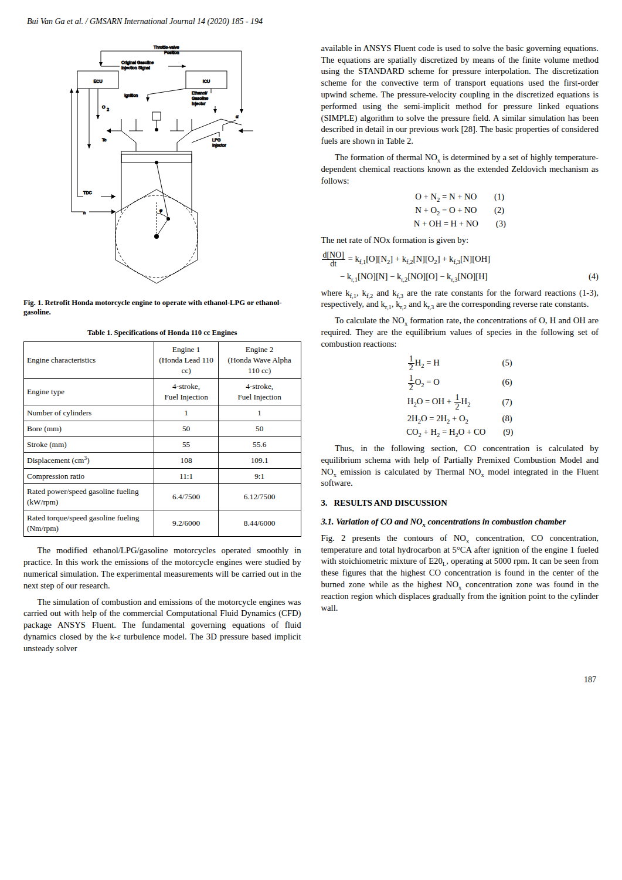Bui Van Ga et al. / GMSARN International Journal 14 (2020) 185 - 194
Throttle-valve Position Original Gasoline Injection Signal ECU ICU Ignition Ethanol/ Gasoline Injector O 2 Te α LPG Injector φ TDC n
Fig. 1. Retrofit Honda motorcycle engine to operate with ethanol-LPG or ethanol-gasoline.
Table 1. Specifications of Honda 110 cc Engines
| Engine characteristics | Engine 1 (Honda Lead 110 cc) | Engine 2 (Honda Wave Alpha 110 cc) |
| --- | --- | --- |
| Engine type | 4-stroke, Fuel Injection | 4-stroke, Fuel Injection |
| Number of cylinders | 1 | 1 |
| Bore (mm) | 50 | 50 |
| Stroke (mm) | 55 | 55.6 |
| Displacement (cm 3 ) | 108 | 109.1 |
| Compression ratio | 11:1 | 9:1 |
| Rated power/speed gasoline fueling (kW/rpm) | 6.4/7500 | 6.12/7500 |
| Rated torque/speed gasoline fueling (Nm/rpm) | 9.2/6000 | 8.44/6000 |
The modified ethanol/LPG/gasoline motorcycles operated smoothly in practice. In this work the emissions of the motorcycle engines were studied by numerical simulation. The experimental measurements will be carried out in the next step of our research.
The simulation of combustion and emissions of the motorcycle engines was carried out with help of the commercial Computational Fluid Dynamics (CFD) package ANSYS Fluent. The fundamental governing equations of fluid dynamics closed by the k-ε turbulence model. The 3D pressure based implicit unsteady solver
available in ANSYS Fluent code is used to solve the basic governing equations. The equations are spatially discretized by means of the finite volume method using the STANDARD scheme for pressure interpolation. The discretization scheme for the convective term of transport equations used the first-order upwind scheme. The pressure-velocity coupling in the discretized equations is performed using the semi-implicit method for pressure linked equations (SIMPLE) algorithm to solve the pressure field. A similar simulation has been described in detail in our previous work [28]. The basic properties of considered fuels are shown in Table 2.
The formation of thermal NOx is determined by a set of highly temperature-dependent chemical reactions known as the extended Zeldovich mechanism as follows:
O + N2 = N + NO (1)
N + O2 = O + NO (2)
N + OH = H + NO (3)
The net rate of NOx formation is given by:
d[NO] dt = kf,1[O][N2] + kf,2[N][O2] + kf,3[N][OH]
− kr,1[NO][N] − kr,2[NO][O] − kr,3[NO][H]
(4)
where kf,1, kf,2 and kf,3 are the rate constants for the forward reactions (1-3), respectively, and kr,1, kr,2 and kr,3 are the corresponding reverse rate constants.
To calculate the NOx formation rate, the concentrations of O, H and OH are required. They are the equilibrium values of species in the following set of combustion reactions:
12 H2 = H (5)
12 O2 = O (6)
H2O = OH + 12 H2 (7)
2H2O = 2H2 + O2 (8)
CO2 + H2 = H2O + CO (9)
Thus, in the following section, CO concentration is calculated by equilibrium schema with help of Partially Premixed Combustion Model and NOx emission is calculated by Thermal NOx model integrated in the Fluent software.
3. RESULTS AND DISCUSSION
3.1. Variation of CO and NOx concentrations in combustion chamber
Fig. 2 presents the contours of NOx concentration, CO concentration, temperature and total hydrocarbon at 5°CA after ignition of the engine 1 fueled with stoichiometric mixture of E20L, operating at 5000 rpm. It can be seen from these figures that the highest CO concentration is found in the center of the burned zone while as the highest NOx concentration zone was found in the reaction region which displaces gradually from the ignition point to the cylinder wall.
187